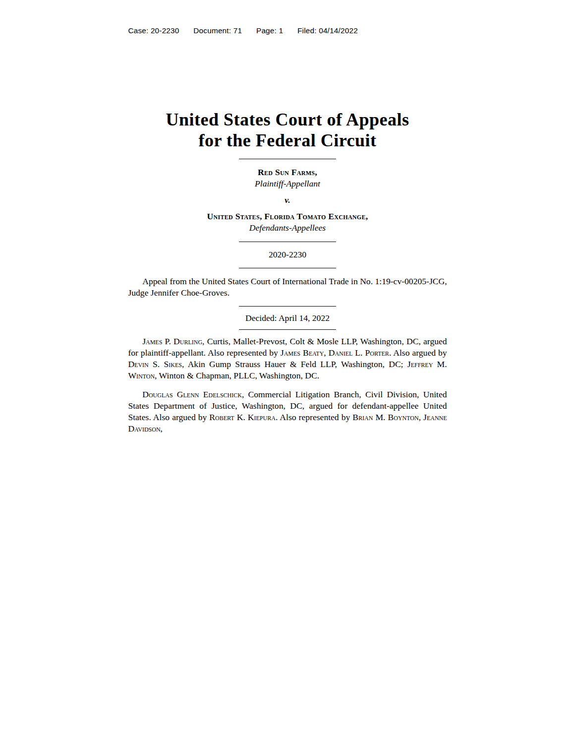Case: 20-2230 Document: 71 Page: 1 Filed: 04/14/2022
United States Court of Appeals for the Federal Circuit
Red Sun Farms,
Plaintiff-Appellant
v.
United States, Florida Tomato Exchange,
Defendants-Appellees
2020-2230
Appeal from the United States Court of International Trade in No. 1:19-cv-00205-JCG, Judge Jennifer Choe-Groves.
Decided: April 14, 2022
James P. Durling, Curtis, Mallet-Prevost, Colt & Mosle LLP, Washington, DC, argued for plaintiff-appellant. Also represented by James Beaty, Daniel L. Porter. Also argued by Devin S. Sikes, Akin Gump Strauss Hauer & Feld LLP, Washington, DC; Jeffrey M. Winton, Winton & Chapman, PLLC, Washington, DC.
Douglas Glenn Edelschick, Commercial Litigation Branch, Civil Division, United States Department of Justice, Washington, DC, argued for defendant-appellee United States. Also argued by Robert K. Kiepura. Also represented by Brian M. Boynton, Jeanne Davidson,